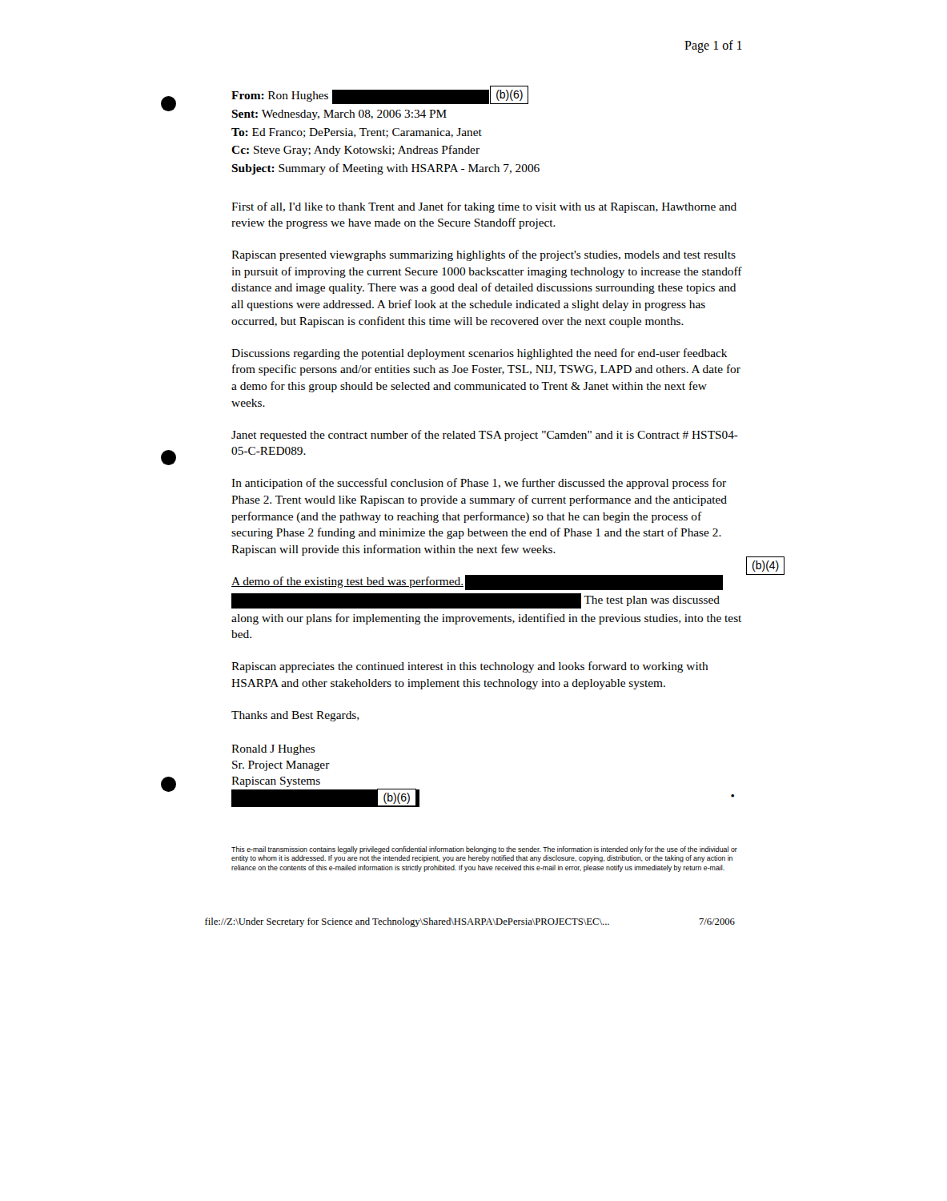Page 1 of 1
From: Ron Hughesredacted(b)(6)
Sent: Wednesday, March 08, 2006 3:34 PM
To: Ed Franco; DePersia, Trent; Caramanica, Janet
Cc: Steve Gray; Andy Kotowski; Andreas Pfander
Subject: Summary of Meeting with HSARPA - March 7, 2006
First of all, I'd like to thank Trent and Janet for taking time to visit with us at Rapiscan, Hawthorne and review the progress we have made on the Secure Standoff project.
Rapiscan presented viewgraphs summarizing highlights of the project's studies, models and test results in pursuit of improving the current Secure 1000 backscatter imaging technology to increase the standoff distance and image quality. There was a good deal of detailed discussions surrounding these topics and all questions were addressed. A brief look at the schedule indicated a slight delay in progress has occurred, but Rapiscan is confident this time will be recovered over the next couple months.
Discussions regarding the potential deployment scenarios highlighted the need for end-user feedback from specific persons and/or entities such as Joe Foster, TSL, NIJ, TSWG, LAPD and others. A date for a demo for this group should be selected and communicated to Trent & Janet within the next few weeks.
Janet requested the contract number of the related TSA project "Camden" and it is Contract # HSTS04-05-C-RED089.
In anticipation of the successful conclusion of Phase 1, we further discussed the approval process for Phase 2. Trent would like Rapiscan to provide a summary of current performance and the anticipated performance (and the pathway to reaching that performance) so that he can begin the process of securing Phase 2 funding and minimize the gap between the end of Phase 1 and the start of Phase 2. Rapiscan will provide this information within the next few weeks.
(b)(4) A demo of the existing test bed was performed. redacted
redacted The test plan was discussed
along with our plans for implementing the improvements, identified in the previous studies, into the test bed.
Rapiscan appreciates the continued interest in this technology and looks forward to working with HSARPA and other stakeholders to implement this technology into a deployable system.
Thanks and Best Regards,
Ronald J Hughes
Sr. Project Manager
Rapiscan Systems
redacted(b)(6) •
This e-mail transmission contains legally privileged confidential information belonging to the sender. The information is intended only for the use of the individual or entity to whom it is addressed. If you are not the intended recipient, you are hereby notified that any disclosure, copying, distribution, or the taking of any action in reliance on the contents of this e-mailed information is strictly prohibited. If you have received this e-mail in error, please notify us immediately by return e-mail.
file://Z:\Under Secretary for Science and Technology\Shared\HSARPA\DePersia\PROJECTS\EC\... 7/6/2006